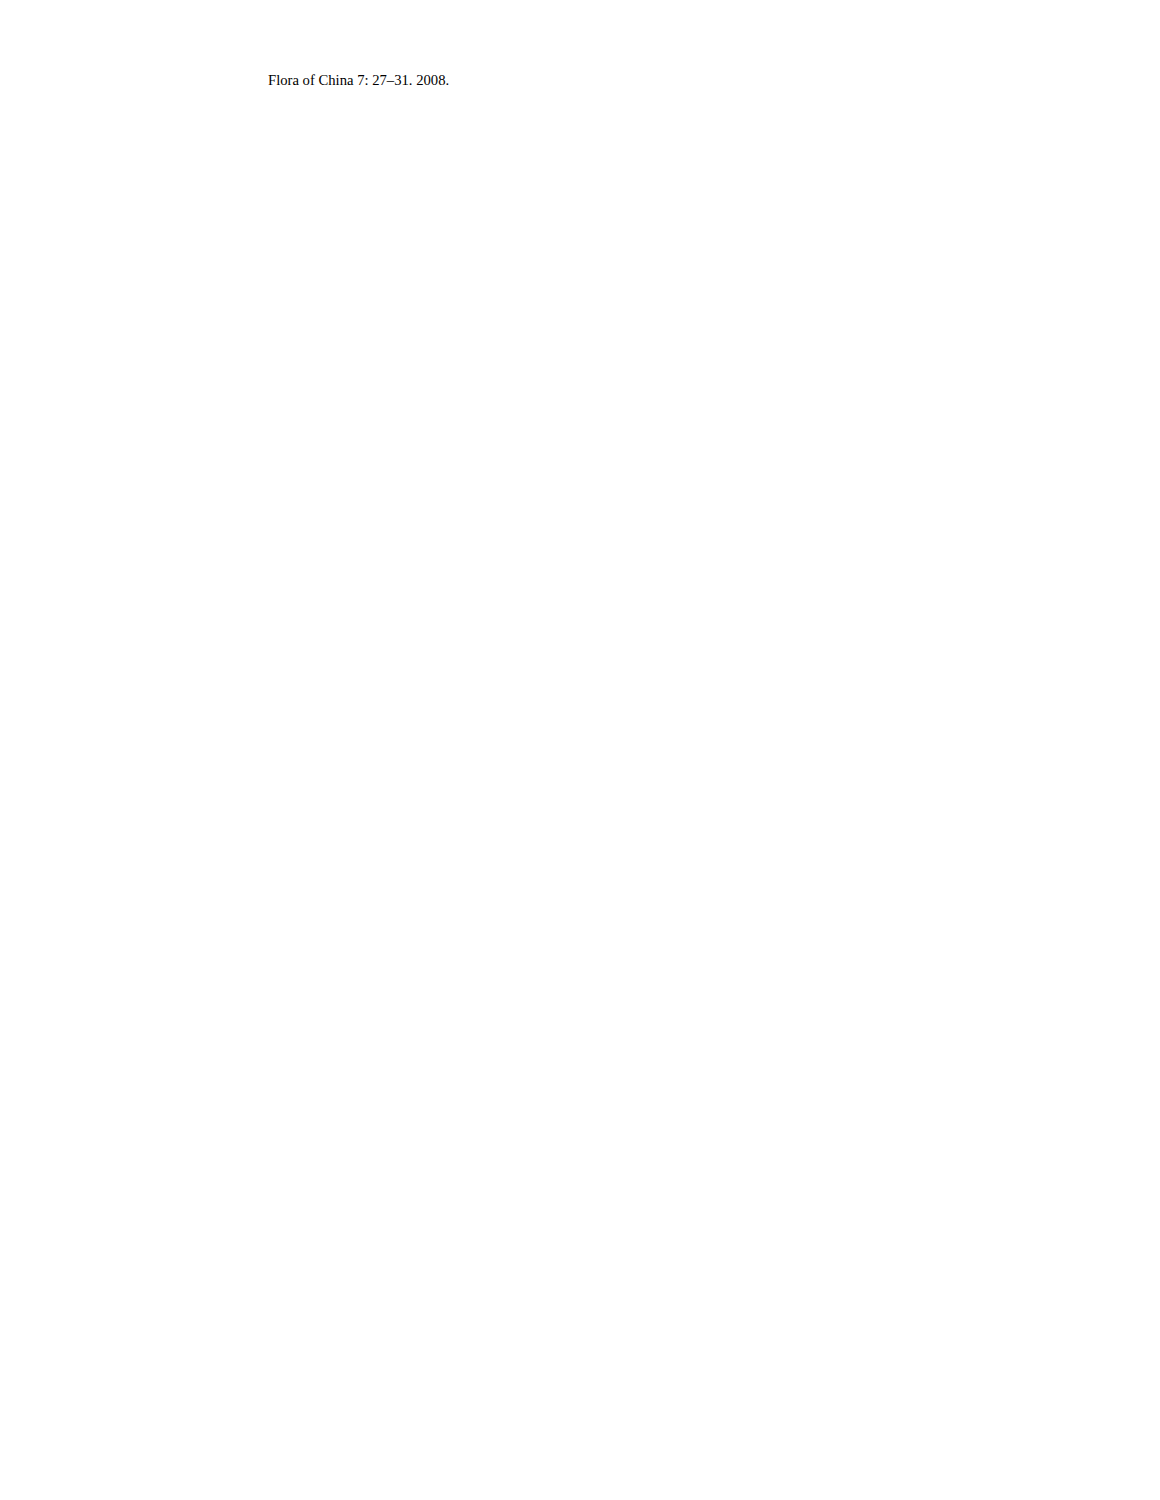Flora of China 7: 27–31. 2008.